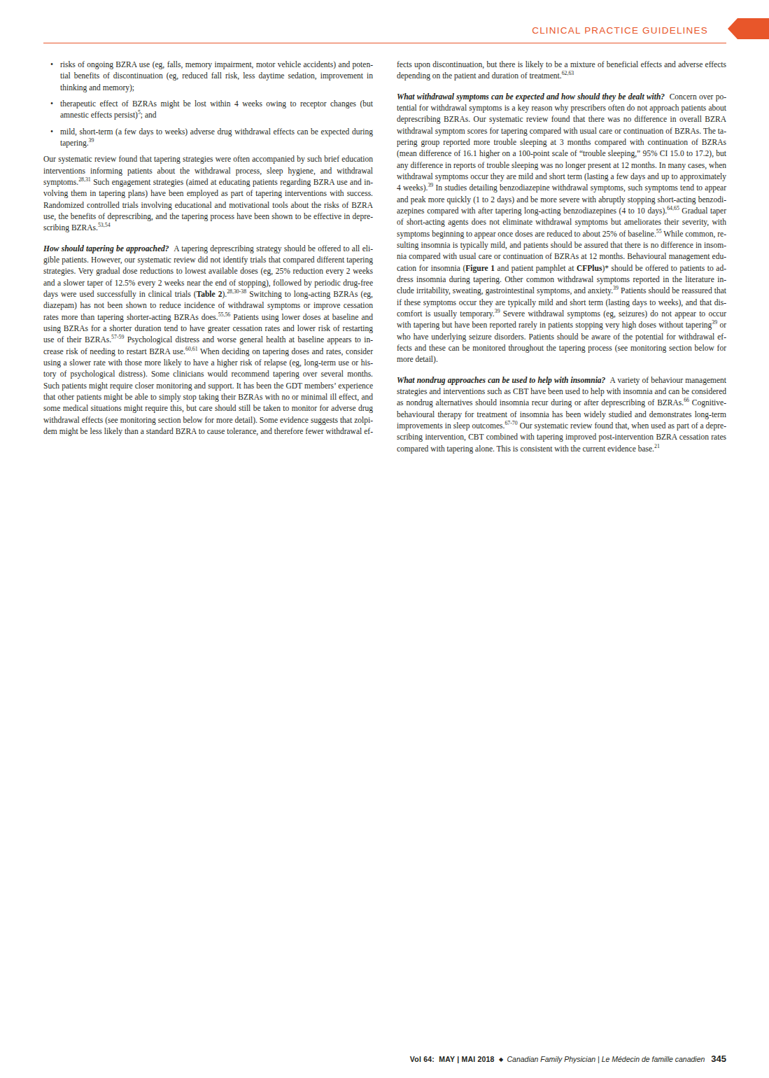Clinical Practice Guidelines
risks of ongoing BZRA use (eg, falls, memory impairment, motor vehicle accidents) and potential benefits of discontinuation (eg, reduced fall risk, less daytime sedation, improvement in thinking and memory);
therapeutic effect of BZRAs might be lost within 4 weeks owing to receptor changes (but amnestic effects persist)5; and
mild, short-term (a few days to weeks) adverse drug withdrawal effects can be expected during tapering.39
Our systematic review found that tapering strategies were often accompanied by such brief education interventions informing patients about the withdrawal process, sleep hygiene, and withdrawal symptoms.28,31 Such engagement strategies (aimed at educating patients regarding BZRA use and involving them in tapering plans) have been employed as part of tapering interventions with success. Randomized controlled trials involving educational and motivational tools about the risks of BZRA use, the benefits of deprescribing, and the tapering process have been shown to be effective in deprescribing BZRAs.53,54
How should tapering be approached? A tapering deprescribing strategy should be offered to all eligible patients. However, our systematic review did not identify trials that compared different tapering strategies. Very gradual dose reductions to lowest available doses (eg, 25% reduction every 2 weeks and a slower taper of 12.5% every 2 weeks near the end of stopping), followed by periodic drug-free days were used successfully in clinical trials (Table 2).28,30-38 Switching to long-acting BZRAs (eg, diazepam) has not been shown to reduce incidence of withdrawal symptoms or improve cessation rates more than tapering shorter-acting BZRAs does.55,56 Patients using lower doses at baseline and using BZRAs for a shorter duration tend to have greater cessation rates and lower risk of restarting use of their BZRAs.57-59 Psychological distress and worse general health at baseline appears to increase risk of needing to restart BZRA use.60,61 When deciding on tapering doses and rates, consider using a slower rate with those more likely to have a higher risk of relapse (eg, long-term use or history of psychological distress). Some clinicians would recommend tapering over several months. Such patients might require closer monitoring and support. It has been the GDT members’ experience that other patients might be able to simply stop taking their BZRAs with no or minimal ill effect, and some medical situations might require this, but care should still be taken to monitor for adverse drug withdrawal effects (see monitoring section below for more detail). Some evidence suggests that zolpidem might be less likely than a standard BZRA to cause tolerance, and therefore fewer withdrawal effects upon discontinuation, but there is likely to be a mixture of beneficial effects and adverse effects depending on the patient and duration of treatment.62,63
What withdrawal symptoms can be expected and how should they be dealt with? Concern over potential for withdrawal symptoms is a key reason why prescribers often do not approach patients about deprescribing BZRAs. Our systematic review found that there was no difference in overall BZRA withdrawal symptom scores for tapering compared with usual care or continuation of BZRAs. The tapering group reported more trouble sleeping at 3 months compared with continuation of BZRAs (mean difference of 16.1 higher on a 100-point scale of “trouble sleeping,” 95% CI 15.0 to 17.2), but any difference in reports of trouble sleeping was no longer present at 12 months. In many cases, when withdrawal symptoms occur they are mild and short term (lasting a few days and up to approximately 4 weeks).39 In studies detailing benzodiazepine withdrawal symptoms, such symptoms tend to appear and peak more quickly (1 to 2 days) and be more severe with abruptly stopping short-acting benzodiazepines compared with after tapering long-acting benzodiazepines (4 to 10 days).64,65 Gradual taper of short-acting agents does not eliminate withdrawal symptoms but ameliorates their severity, with symptoms beginning to appear once doses are reduced to about 25% of baseline.55 While common, resulting insomnia is typically mild, and patients should be assured that there is no difference in insomnia compared with usual care or continuation of BZRAs at 12 months. Behavioural management education for insomnia (Figure 1 and patient pamphlet at CFPlus)* should be offered to patients to address insomnia during tapering. Other common withdrawal symptoms reported in the literature include irritability, sweating, gastrointestinal symptoms, and anxiety.39 Patients should be reassured that if these symptoms occur they are typically mild and short term (lasting days to weeks), and that discomfort is usually temporary.39 Severe withdrawal symptoms (eg, seizures) do not appear to occur with tapering but have been reported rarely in patients stopping very high doses without tapering39 or who have underlying seizure disorders. Patients should be aware of the potential for withdrawal effects and these can be monitored throughout the tapering process (see monitoring section below for more detail).
What nondrug approaches can be used to help with insomnia? A variety of behaviour management strategies and interventions such as CBT have been used to help with insomnia and can be considered as nondrug alternatives should insomnia recur during or after deprescribing of BZRAs.66 Cognitive-behavioural therapy for treatment of insomnia has been widely studied and demonstrates long-term improvements in sleep outcomes.67-70 Our systematic review found that, when used as part of a deprescribing intervention, CBT combined with tapering improved post-intervention BZRA cessation rates compared with tapering alone. This is consistent with the current evidence base.21
Vol 64: MAY | MAI 2018 ◆ Canadian Family Physician | Le Médecin de famille canadien 345